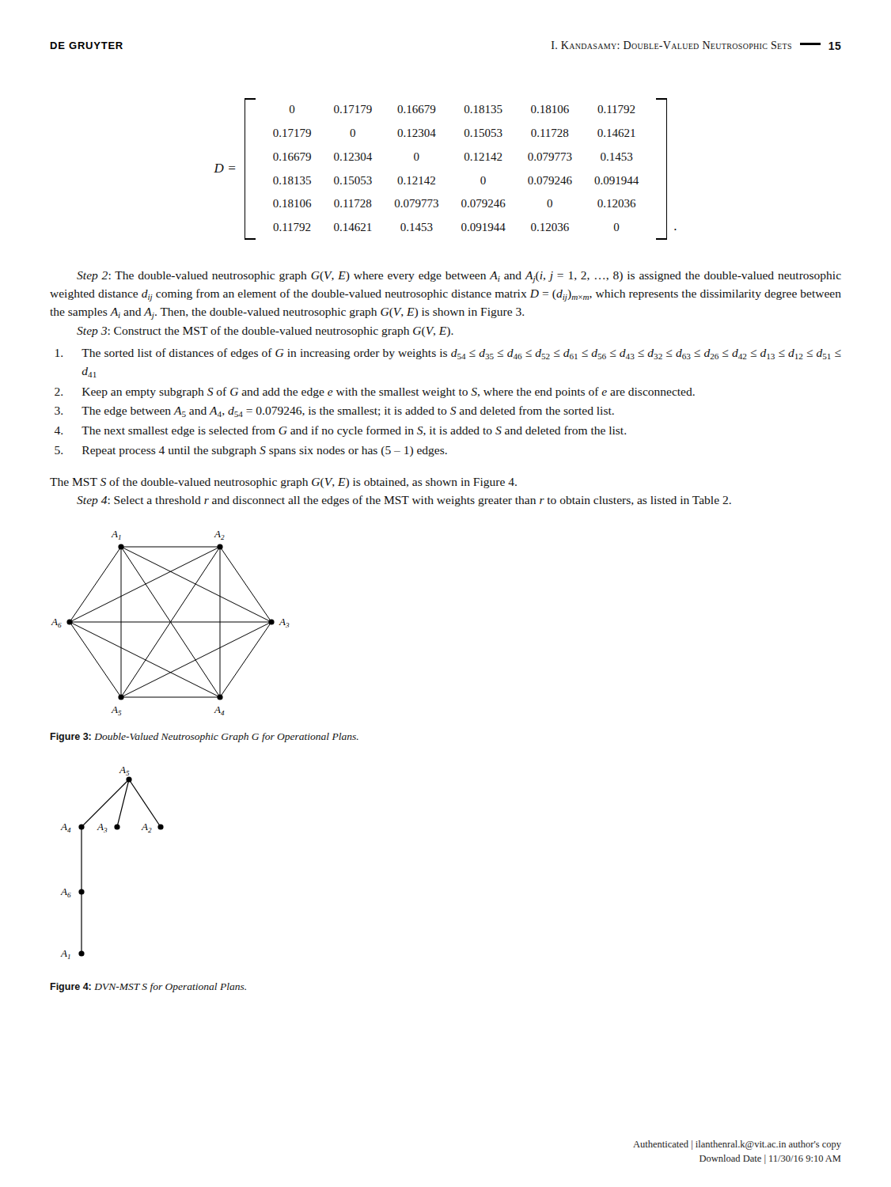DE GRUYTER
I. Kandasamy: Double-Valued Neutrosophic Sets 15
D =
| 0 | 0.17179 | 0.16679 | 0.18135 | 0.18106 | 0.11792 |
| 0.17179 | 0 | 0.12304 | 0.15053 | 0.11728 | 0.14621 |
| 0.16679 | 0.12304 | 0 | 0.12142 | 0.079773 | 0.1453 |
| 0.18135 | 0.15053 | 0.12142 | 0 | 0.079246 | 0.091944 |
| 0.18106 | 0.11728 | 0.079773 | 0.079246 | 0 | 0.12036 |
| 0.11792 | 0.14621 | 0.1453 | 0.091944 | 0.12036 | 0 |
.
Step 2: The double-valued neutrosophic graph G(V, E) where every edge between Ai and Aj(i, j = 1, 2, …, 8) is assigned the double-valued neutrosophic weighted distance dij coming from an element of the double-valued neutrosophic distance matrix D = (dij)m×m, which represents the dissimilarity degree between the samples Ai and Aj. Then, the double-valued neutrosophic graph G(V, E) is shown in Figure 3.
Step 3: Construct the MST of the double-valued neutrosophic graph G(V, E).
The sorted list of distances of edges of G in increasing order by weights is d 54 ≤ d 35 ≤ d 46 ≤ d 52 ≤ d 61 ≤ d 56 ≤ d 43 ≤ d 32 ≤ d 63 ≤ d 26 ≤ d 42 ≤ d 13 ≤ d 12 ≤ d 51 ≤ d 41
Keep an empty subgraph S of G and add the edge e with the smallest weight to S, where the end points of e are disconnected.
The edge between A 5 and A 4, d 54 = 0.079246, is the smallest; it is added to S and deleted from the sorted list.
The next smallest edge is selected from G and if no cycle formed in S, it is added to S and deleted from the list.
Repeat process 4 until the subgraph S spans six nodes or has (5 – 1) edges.
The MST S of the double-valued neutrosophic graph G(V, E) is obtained, as shown in Figure 4.
Step 4: Select a threshold r and disconnect all the edges of the MST with weights greater than r to obtain clusters, as listed in Table 2.
A1 A2 A3 A4 A5 A6
Figure 3: Double-Valued Neutrosophic Graph G for Operational Plans.
A5 A4 A3 A2 A6 A1
Figure 4: DVN-MST S for Operational Plans.
Authenticated | ilanthenral.k@vit.ac.in author's copy
Download Date | 11/30/16 9:10 AM